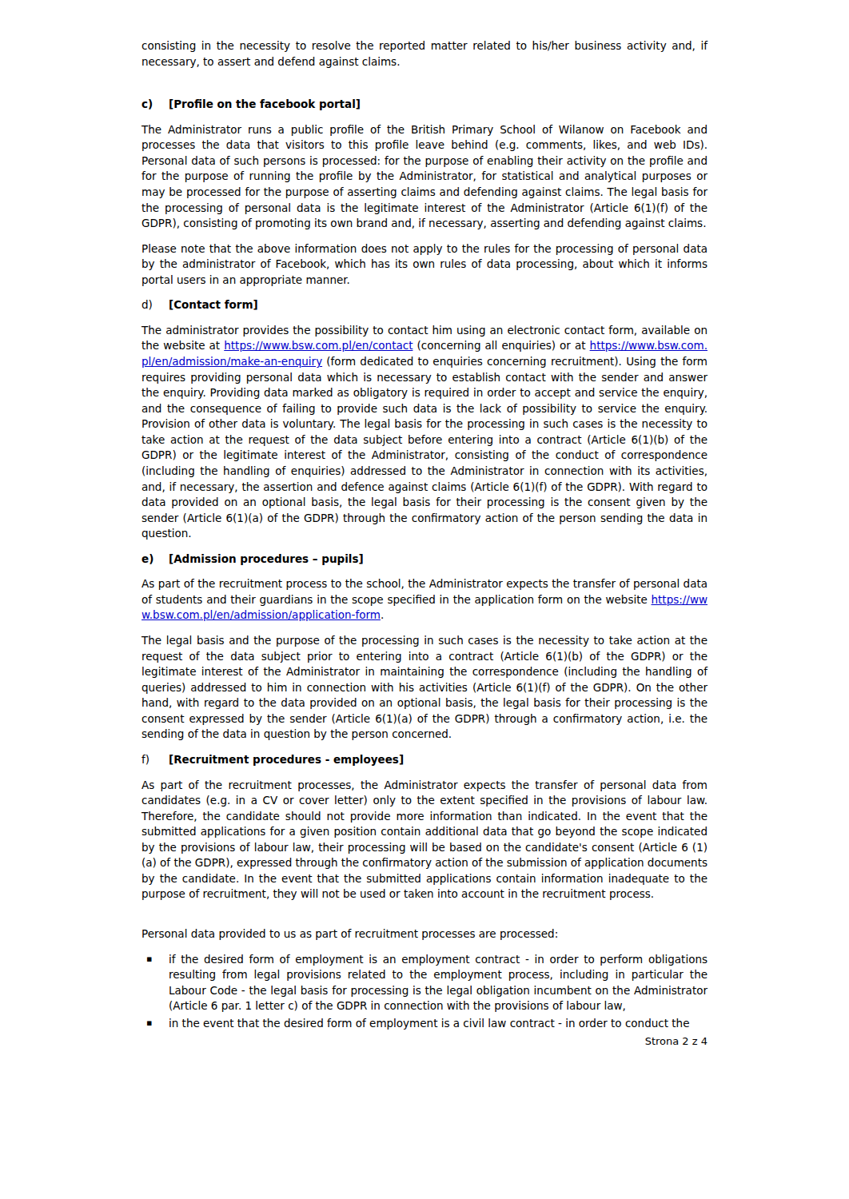consisting in the necessity to resolve the reported matter related to his/her business activity and, if necessary, to assert and defend against claims.
c)[Profile on the facebook portal]
The Administrator runs a public profile of the British Primary School of Wilanow on Facebook and processes the data that visitors to this profile leave behind (e.g. comments, likes, and web IDs). Personal data of such persons is processed: for the purpose of enabling their activity on the profile and for the purpose of running the profile by the Administrator, for statistical and analytical purposes or may be processed for the purpose of asserting claims and defending against claims. The legal basis for the processing of personal data is the legitimate interest of the Administrator (Article 6(1)(f) of the GDPR), consisting of promoting its own brand and, if necessary, asserting and defending against claims.
Please note that the above information does not apply to the rules for the processing of personal data by the administrator of Facebook, which has its own rules of data processing, about which it informs portal users in an appropriate manner.
d)[Contact form]
The administrator provides the possibility to contact him using an electronic contact form, available on the website at https://www.bsw.com.pl/en/contact (concerning all enquiries) or at https://www.bsw.com.pl/en/admission/make-an-enquiry (form dedicated to enquiries concerning recruitment). Using the form requires providing personal data which is necessary to establish contact with the sender and answer the enquiry. Providing data marked as obligatory is required in order to accept and service the enquiry, and the consequence of failing to provide such data is the lack of possibility to service the enquiry. Provision of other data is voluntary. The legal basis for the processing in such cases is the necessity to take action at the request of the data subject before entering into a contract (Article 6(1)(b) of the GDPR) or the legitimate interest of the Administrator, consisting of the conduct of correspondence (including the handling of enquiries) addressed to the Administrator in connection with its activities, and, if necessary, the assertion and defence against claims (Article 6(1)(f) of the GDPR). With regard to data provided on an optional basis, the legal basis for their processing is the consent given by the sender (Article 6(1)(a) of the GDPR) through the confirmatory action of the person sending the data in question.
e)[Admission procedures – pupils]
As part of the recruitment process to the school, the Administrator expects the transfer of personal data of students and their guardians in the scope specified in the application form on the website https://www.bsw.com.pl/en/admission/application-form.
The legal basis and the purpose of the processing in such cases is the necessity to take action at the request of the data subject prior to entering into a contract (Article 6(1)(b) of the GDPR) or the legitimate interest of the Administrator in maintaining the correspondence (including the handling of queries) addressed to him in connection with his activities (Article 6(1)(f) of the GDPR). On the other hand, with regard to the data provided on an optional basis, the legal basis for their processing is the consent expressed by the sender (Article 6(1)(a) of the GDPR) through a confirmatory action, i.e. the sending of the data in question by the person concerned.
f)[Recruitment procedures - employees]
As part of the recruitment processes, the Administrator expects the transfer of personal data from candidates (e.g. in a CV or cover letter) only to the extent specified in the provisions of labour law. Therefore, the candidate should not provide more information than indicated. In the event that the submitted applications for a given position contain additional data that go beyond the scope indicated by the provisions of labour law, their processing will be based on the candidate's consent (Article 6 (1) (a) of the GDPR), expressed through the confirmatory action of the submission of application documents by the candidate. In the event that the submitted applications contain information inadequate to the purpose of recruitment, they will not be used or taken into account in the recruitment process.
Personal data provided to us as part of recruitment processes are processed:
if the desired form of employment is an employment contract - in order to perform obligations resulting from legal provisions related to the employment process, including in particular the Labour Code - the legal basis for processing is the legal obligation incumbent on the Administrator (Article 6 par. 1 letter c) of the GDPR in connection with the provisions of labour law,
in the event that the desired form of employment is a civil law contract - in order to conduct the
Strona 2 z 4